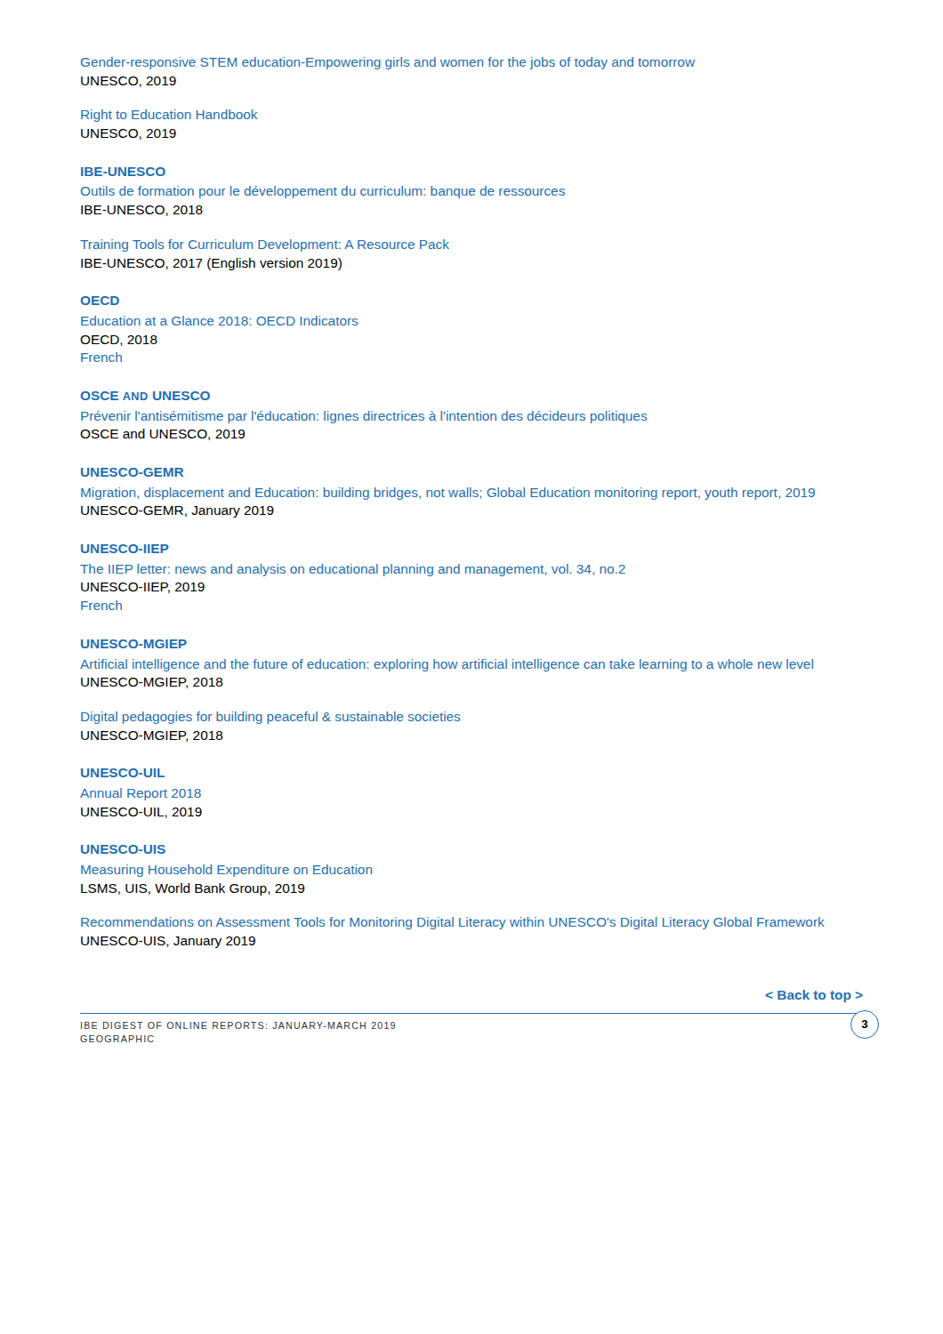Gender-responsive STEM education-Empowering girls and women for the jobs of today and tomorrow
UNESCO, 2019
Right to Education Handbook
UNESCO, 2019
IBE-UNESCO
Outils de formation pour le développement du curriculum: banque de ressources
IBE-UNESCO, 2018
Training Tools for Curriculum Development: A Resource Pack
IBE-UNESCO, 2017 (English version 2019)
OECD
Education at a Glance 2018: OECD Indicators
OECD, 2018
French
OSCE AND UNESCO
Prévenir l'antisémitisme par l'éducation: lignes directrices à l'intention des décideurs politiques
OSCE and UNESCO, 2019
UNESCO-GEMR
Migration, displacement and Education: building bridges, not walls; Global Education monitoring report, youth report, 2019
UNESCO-GEMR, January 2019
UNESCO-IIEP
The IIEP letter: news and analysis on educational planning and management, vol. 34, no.2
UNESCO-IIEP, 2019
French
UNESCO-MGIEP
Artificial intelligence and the future of education: exploring how artificial intelligence can take learning to a whole new level
UNESCO-MGIEP, 2018
Digital pedagogies for building peaceful & sustainable societies
UNESCO-MGIEP, 2018
UNESCO-UIL
Annual Report 2018
UNESCO-UIL, 2019
UNESCO-UIS
Measuring Household Expenditure on Education
LSMS, UIS, World Bank Group, 2019
Recommendations on Assessment Tools for Monitoring Digital Literacy within UNESCO's Digital Literacy Global Framework
UNESCO-UIS, January 2019
< Back to top >
IBE DIGEST OF ONLINE REPORTS: JANUARY-MARCH 2019
GEOGRAPHIC
3